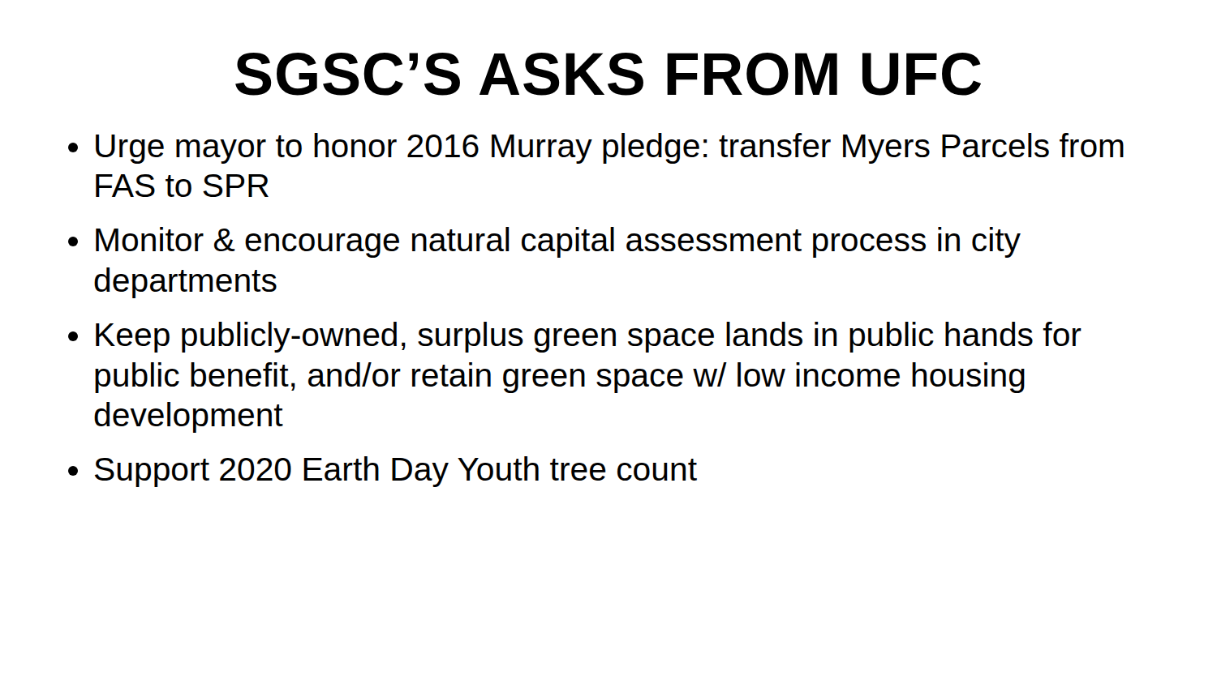SGSC’S ASKS FROM UFC
Urge mayor to honor 2016 Murray pledge: transfer Myers Parcels from FAS to SPR
Monitor & encourage natural capital assessment process in city departments
Keep publicly-owned, surplus green space lands in public hands for public benefit, and/or retain green space w/ low income housing development
Support 2020 Earth Day Youth tree count